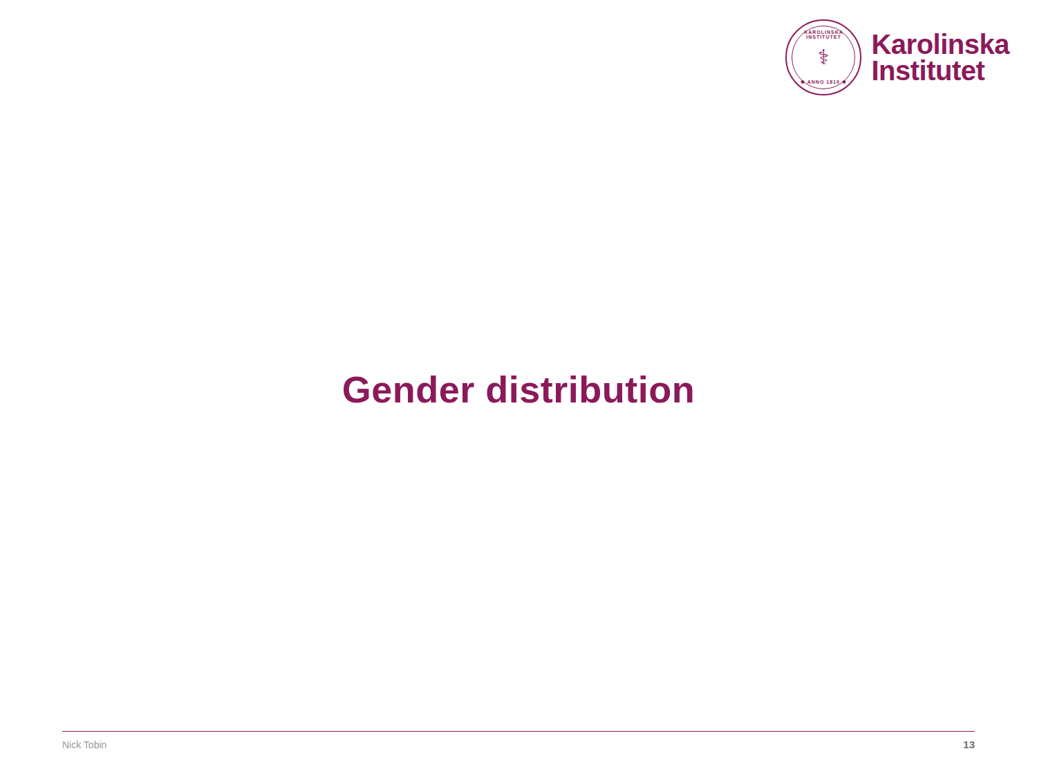KAROLINSKA INSTITUTET
⚕
✱ ANNO 1810 ✱
Karolinska
Institutet
Gender distribution
Nick Tobin 13